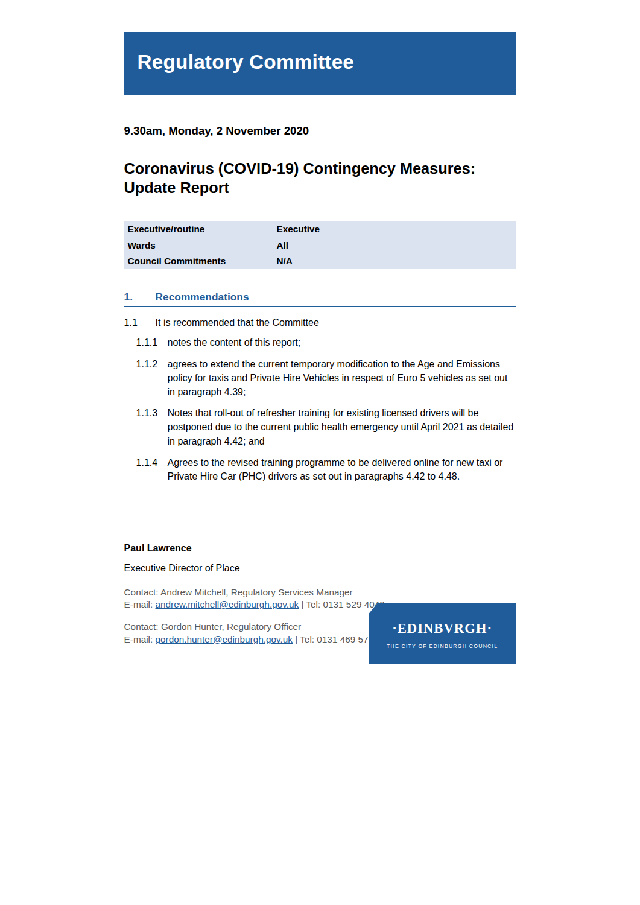Regulatory Committee
9.30am, Monday, 2 November 2020
Coronavirus (COVID-19) Contingency Measures: Update Report
| Executive/routine | Executive |
| Wards | All |
| Council Commitments | N/A |
1. Recommendations
1.1
It is recommended that the Committee
1.1.1
notes the content of this report;
1.1.2
agrees to extend the current temporary modification to the Age and Emissions policy for taxis and Private Hire Vehicles in respect of Euro 5 vehicles as set out in paragraph 4.39;
1.1.3
Notes that roll-out of refresher training for existing licensed drivers will be postponed due to the current public health emergency until April 2021 as detailed in paragraph 4.42; and
1.1.4
Agrees to the revised training programme to be delivered online for new taxi or Private Hire Car (PHC) drivers as set out in paragraphs 4.42 to 4.48.
Paul Lawrence
Executive Director of Place
Contact: Andrew Mitchell, Regulatory Services Manager
E-mail: andrew.mitchell@edinburgh.gov.uk | Tel: 0131 529 4042
Contact: Gordon Hunter, Regulatory Officer
E-mail: gordon.hunter@edinburgh.gov.uk | Tel: 0131 469 5774
·EDINBVRGH· THE CITY OF EDINBURGH COUNCIL